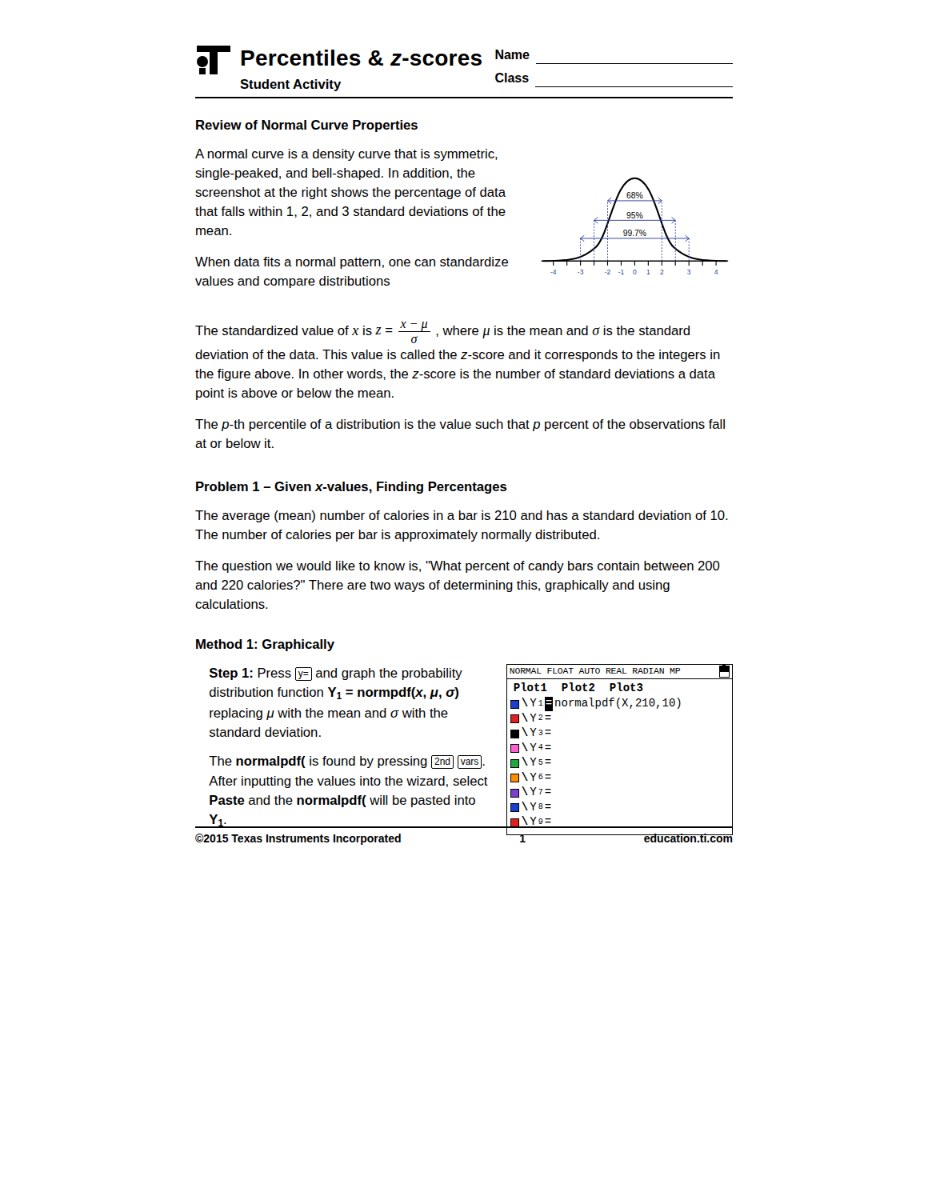Percentiles & z-scores
Student Activity
Name
Class
Review of Normal Curve Properties
A normal curve is a density curve that is symmetric, single-peaked, and bell-shaped. In addition, the screenshot at the right shows the percentage of data that falls within 1, 2, and 3 standard deviations of the mean.
When data fits a normal pattern, one can standardize values and compare distributions
68% 95% 99.7% -4 -3 -2 -1 0 1 2 3 4
The standardized value of x is z = x − μ σ , where μ is the mean and σ is the standard deviation of the data. This value is called the z-score and it corresponds to the integers in the figure above. In other words, the z-score is the number of standard deviations a data point is above or below the mean.
The p-th percentile of a distribution is the value such that p percent of the observations fall at or below it.
Problem 1 – Given x-values, Finding Percentages
The average (mean) number of calories in a bar is 210 and has a standard deviation of 10. The number of calories per bar is approximately normally distributed.
The question we would like to know is, "What percent of candy bars contain between 200 and 220 calories?" There are two ways of determining this, graphically and using calculations.
Method 1: Graphically
Step 1: Press y= and graph the probability distribution function Y1 = normpdf(x, μ, σ) replacing μ with the mean and σ with the standard deviation.
The normalpdf( is found by pressing 2nd vars. After inputting the values into the wizard, select Paste and the normalpdf( will be pasted into Y1.
NORMAL FLOAT AUTO REAL RADIAN MP
Plot1 Plot2 Plot3
\Y1=normalpdf(X,210,10)
\Y2=
\Y3=
\Y4=
\Y5=
\Y6=
\Y7=
\Y8=
\Y9=
©2015 Texas Instruments Incorporated 1 education.ti.com